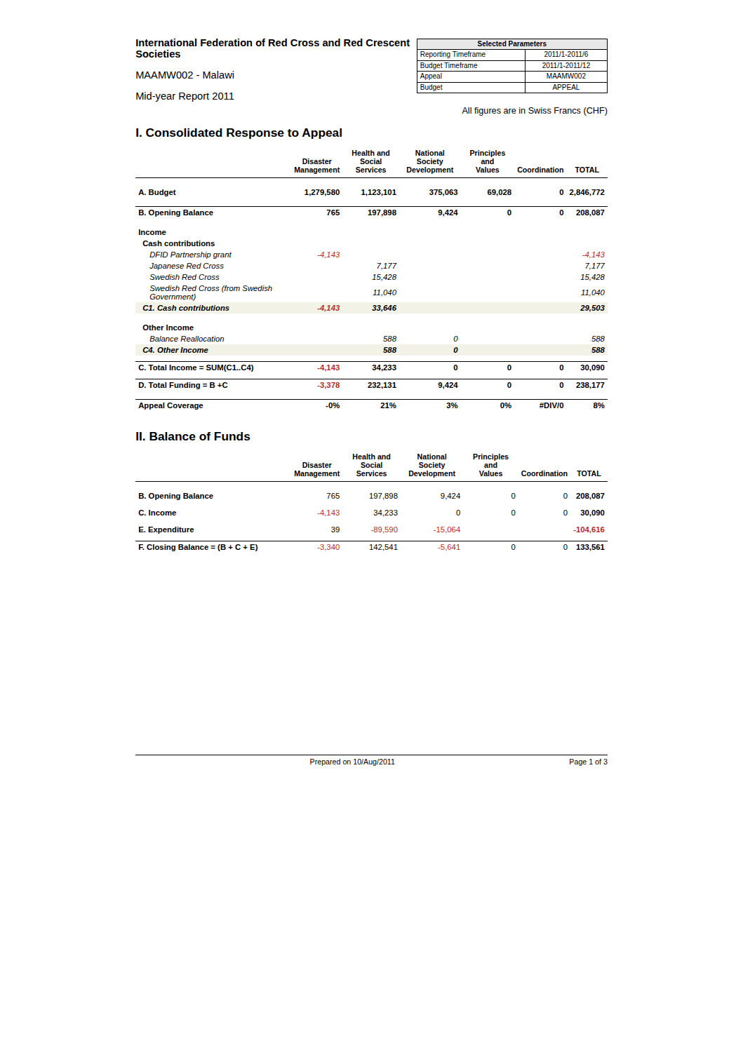International Federation of Red Cross and Red Crescent Societies
MAAMW002 - Malawi
Mid-year Report 2011
| Selected Parameters |
| --- |
| Reporting Timeframe | 2011/1-2011/6 |
| Budget Timeframe | 2011/1-2011/12 |
| Appeal | MAAMW002 |
| Budget | APPEAL |
All figures are in Swiss Francs (CHF)
I. Consolidated Response to Appeal
| | Disaster Management | Health and Social Services | National Society Development | Principles and Values | Coordination | TOTAL |
| --- | --- | --- | --- | --- | --- | --- |
| A. Budget | 1,279,580 | 1,123,101 | 375,063 | 69,028 | 0 | 2,846,772 |
| B. Opening Balance | 765 | 197,898 | 9,424 | 0 | 0 | 208,087 |
| Income | |
| Cash contributions | |
| DFID Partnership grant | -4,143 | | | | | -4,143 |
| Japanese Red Cross | | 7,177 | | | | 7,177 |
| Swedish Red Cross | | 15,428 | | | | 15,428 |
| Swedish Red Cross (from Swedish Government) | | 11,040 | | | | 11,040 |
| C1. Cash contributions | -4,143 | 33,646 | | | | 29,503 |
| Other Income | |
| Balance Reallocation | | 588 | 0 | | | 588 |
| C4. Other Income | | 588 | 0 | | | 588 |
| C. Total Income = SUM(C1..C4) | -4,143 | 34,233 | 0 | 0 | 0 | 30,090 |
| D. Total Funding = B +C | -3,378 | 232,131 | 9,424 | 0 | 0 | 238,177 |
| Appeal Coverage | -0% | 21% | 3% | 0% | #DIV/0 | 8% |
II. Balance of Funds
| | Disaster Management | Health and Social Services | National Society Development | Principles and Values | Coordination | TOTAL |
| --- | --- | --- | --- | --- | --- | --- |
| B. Opening Balance | 765 | 197,898 | 9,424 | 0 | 0 | 208,087 |
| C. Income | -4,143 | 34,233 | 0 | 0 | 0 | 30,090 |
| E. Expenditure | 39 | -89,590 | -15,064 | | | -104,616 |
| F. Closing Balance = (B + C + E) | -3,340 | 142,541 | -5,641 | 0 | 0 | 133,561 |
Prepared on 10/Aug/2011
Page 1 of 3